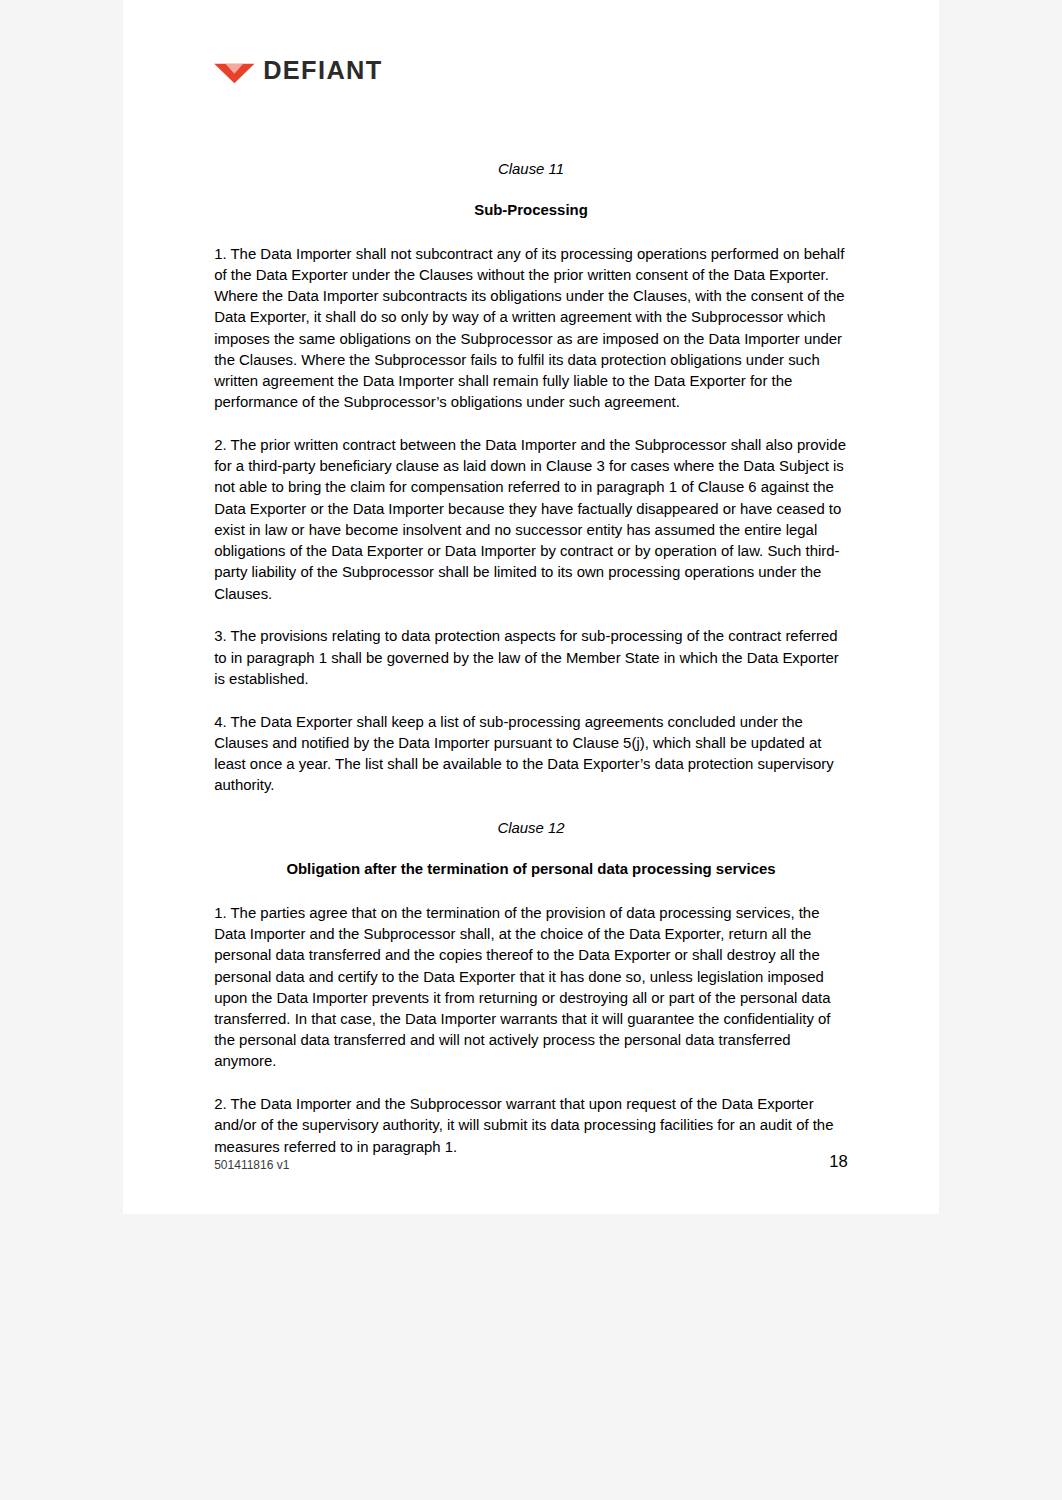DEFIANT
Clause 11
Sub-Processing
1. The Data Importer shall not subcontract any of its processing operations performed on behalf of the Data Exporter under the Clauses without the prior written consent of the Data Exporter. Where the Data Importer subcontracts its obligations under the Clauses, with the consent of the Data Exporter, it shall do so only by way of a written agreement with the Subprocessor which imposes the same obligations on the Subprocessor as are imposed on the Data Importer under the Clauses. Where the Subprocessor fails to fulfil its data protection obligations under such written agreement the Data Importer shall remain fully liable to the Data Exporter for the performance of the Subprocessor’s obligations under such agreement.
2. The prior written contract between the Data Importer and the Subprocessor shall also provide for a third-party beneficiary clause as laid down in Clause 3 for cases where the Data Subject is not able to bring the claim for compensation referred to in paragraph 1 of Clause 6 against the Data Exporter or the Data Importer because they have factually disappeared or have ceased to exist in law or have become insolvent and no successor entity has assumed the entire legal obligations of the Data Exporter or Data Importer by contract or by operation of law. Such third-party liability of the Subprocessor shall be limited to its own processing operations under the Clauses.
3. The provisions relating to data protection aspects for sub-processing of the contract referred to in paragraph 1 shall be governed by the law of the Member State in which the Data Exporter is established.
4. The Data Exporter shall keep a list of sub-processing agreements concluded under the Clauses and notified by the Data Importer pursuant to Clause 5(j), which shall be updated at least once a year. The list shall be available to the Data Exporter’s data protection supervisory authority.
Clause 12
Obligation after the termination of personal data processing services
1. The parties agree that on the termination of the provision of data processing services, the Data Importer and the Subprocessor shall, at the choice of the Data Exporter, return all the personal data transferred and the copies thereof to the Data Exporter or shall destroy all the personal data and certify to the Data Exporter that it has done so, unless legislation imposed upon the Data Importer prevents it from returning or destroying all or part of the personal data transferred. In that case, the Data Importer warrants that it will guarantee the confidentiality of the personal data transferred and will not actively process the personal data transferred anymore.
2. The Data Importer and the Subprocessor warrant that upon request of the Data Exporter and/or of the supervisory authority, it will submit its data processing facilities for an audit of the measures referred to in paragraph 1.
501411816 v1 18